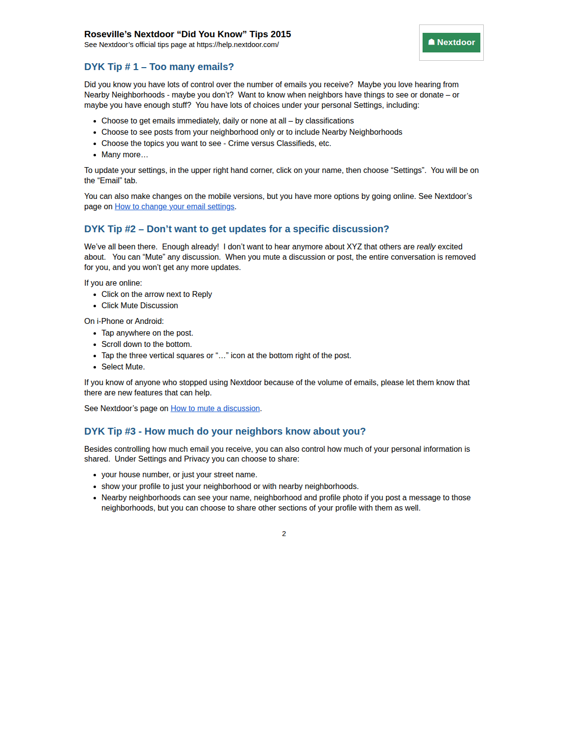☗Nextdoor
Roseville’s Nextdoor “Did You Know” Tips 2015
See Nextdoor’s official tips page at https://help.nextdoor.com/
DYK Tip # 1 – Too many emails?
Did you know you have lots of control over the number of emails you receive? Maybe you love hearing from Nearby Neighborhoods - maybe you don’t? Want to know when neighbors have things to see or donate – or maybe you have enough stuff? You have lots of choices under your personal Settings, including:
Choose to get emails immediately, daily or none at all – by classifications
Choose to see posts from your neighborhood only or to include Nearby Neighborhoods
Choose the topics you want to see - Crime versus Classifieds, etc.
Many more…
To update your settings, in the upper right hand corner, click on your name, then choose “Settings”. You will be on the “Email” tab.
You can also make changes on the mobile versions, but you have more options by going online. See Nextdoor’s page on How to change your email settings.
DYK Tip #2 – Don’t want to get updates for a specific discussion?
We’ve all been there. Enough already! I don’t want to hear anymore about XYZ that others are really excited about. You can “Mute” any discussion. When you mute a discussion or post, the entire conversation is removed for you, and you won’t get any more updates.
If you are online:
Click on the arrow next to Reply
Click Mute Discussion
On i-Phone or Android:
Tap anywhere on the post.
Scroll down to the bottom.
Tap the three vertical squares or “…” icon at the bottom right of the post.
Select Mute.
If you know of anyone who stopped using Nextdoor because of the volume of emails, please let them know that there are new features that can help.
See Nextdoor’s page on How to mute a discussion.
DYK Tip #3 - How much do your neighbors know about you?
Besides controlling how much email you receive, you can also control how much of your personal information is shared. Under Settings and Privacy you can choose to share:
your house number, or just your street name.
show your profile to just your neighborhood or with nearby neighborhoods.
Nearby neighborhoods can see your name, neighborhood and profile photo if you post a message to those neighborhoods, but you can choose to share other sections of your profile with them as well.
2